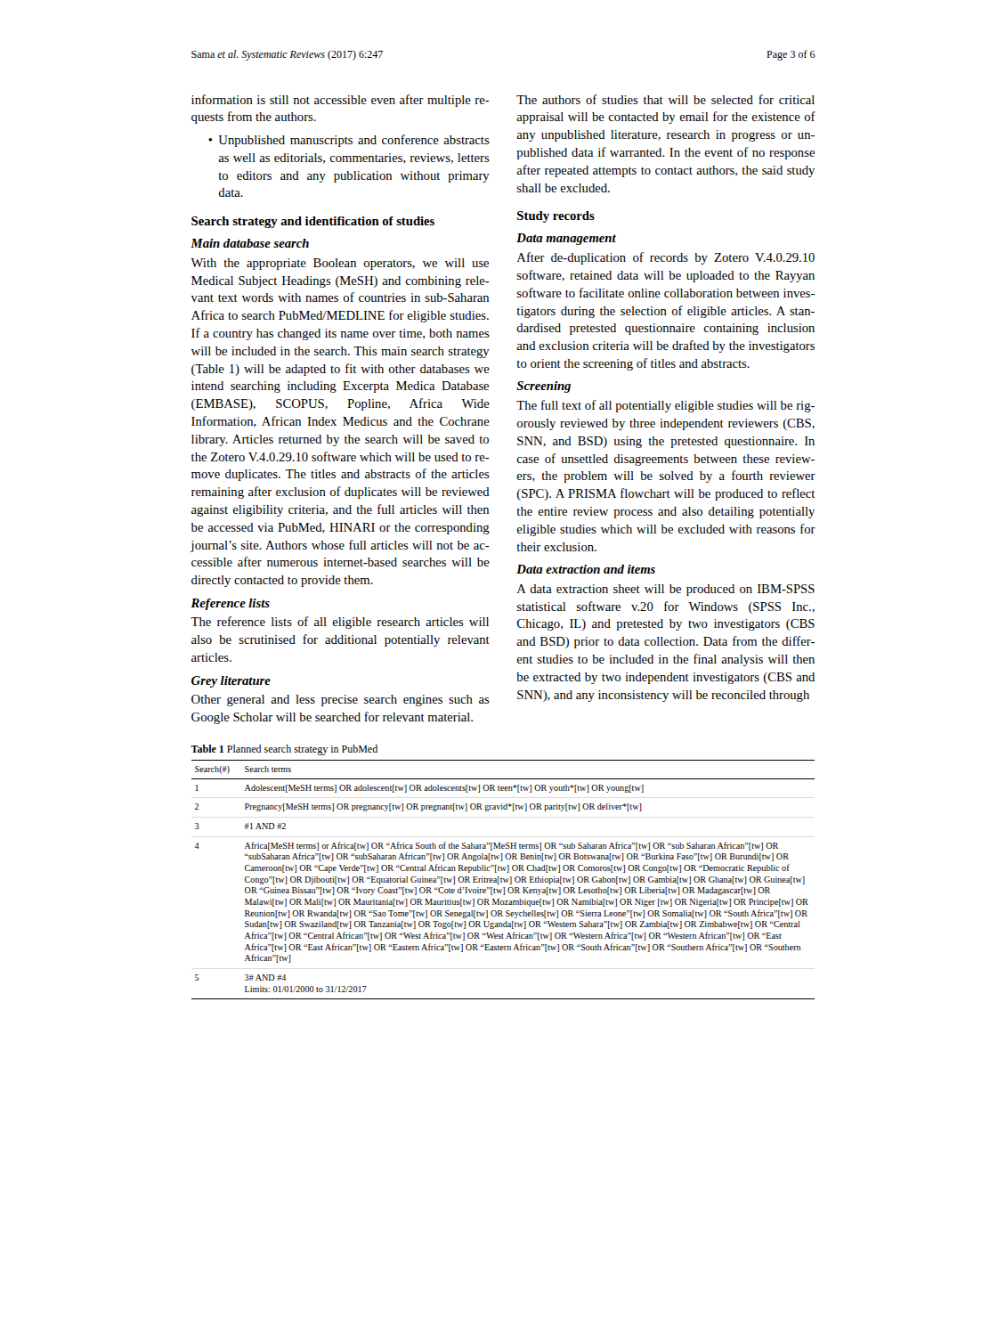Sama et al. Systematic Reviews (2017) 6:247
Page 3 of 6
information is still not accessible even after multiple requests from the authors.
Unpublished manuscripts and conference abstracts as well as editorials, commentaries, reviews, letters to editors and any publication without primary data.
Search strategy and identification of studies
Main database search
With the appropriate Boolean operators, we will use Medical Subject Headings (MeSH) and combining relevant text words with names of countries in sub-Saharan Africa to search PubMed/MEDLINE for eligible studies. If a country has changed its name over time, both names will be included in the search. This main search strategy (Table 1) will be adapted to fit with other databases we intend searching including Excerpta Medica Database (EMBASE), SCOPUS, Popline, Africa Wide Information, African Index Medicus and the Cochrane library. Articles returned by the search will be saved to the Zotero V.4.0.29.10 software which will be used to remove duplicates. The titles and abstracts of the articles remaining after exclusion of duplicates will be reviewed against eligibility criteria, and the full articles will then be accessed via PubMed, HINARI or the corresponding journal’s site. Authors whose full articles will not be accessible after numerous internet-based searches will be directly contacted to provide them.
Reference lists
The reference lists of all eligible research articles will also be scrutinised for additional potentially relevant articles.
Grey literature
Other general and less precise search engines such as Google Scholar will be searched for relevant material.
The authors of studies that will be selected for critical appraisal will be contacted by email for the existence of any unpublished literature, research in progress or unpublished data if warranted. In the event of no response after repeated attempts to contact authors, the said study shall be excluded.
Study records
Data management
After de-duplication of records by Zotero V.4.0.29.10 software, retained data will be uploaded to the Rayyan software to facilitate online collaboration between investigators during the selection of eligible articles. A standardised pretested questionnaire containing inclusion and exclusion criteria will be drafted by the investigators to orient the screening of titles and abstracts.
Screening
The full text of all potentially eligible studies will be rigorously reviewed by three independent reviewers (CBS, SNN, and BSD) using the pretested questionnaire. In case of unsettled disagreements between these reviewers, the problem will be solved by a fourth reviewer (SPC). A PRISMA flowchart will be produced to reflect the entire review process and also detailing potentially eligible studies which will be excluded with reasons for their exclusion.
Data extraction and items
A data extraction sheet will be produced on IBM-SPSS statistical software v.20 for Windows (SPSS Inc., Chicago, IL) and pretested by two investigators (CBS and BSD) prior to data collection. Data from the different studies to be included in the final analysis will then be extracted by two independent investigators (CBS and SNN), and any inconsistency will be reconciled through
Table 1 Planned search strategy in PubMed
| Search(#) | Search terms |
| --- | --- |
| 1 | Adolescent[MeSH terms] OR adolescent[tw] OR adolescents[tw] OR teen*[tw] OR youth*[tw] OR young[tw] |
| 2 | Pregnancy[MeSH terms] OR pregnancy[tw] OR pregnant[tw] OR gravid*[tw] OR parity[tw] OR deliver*[tw] |
| 3 | #1 AND #2 |
| 4 | Africa[MeSH terms] or Africa[tw] OR “Africa South of the Sahara”[MeSH terms] OR “sub Saharan Africa”[tw] OR “sub Saharan African”[tw] OR “subSaharan Africa”[tw] OR “subSaharan African”[tw] OR Angola[tw] OR Benin[tw] OR Botswana[tw] OR “Burkina Faso”[tw] OR Burundi[tw] OR Cameroon[tw] OR “Cape Verde”[tw] OR “Central African Republic”[tw] OR Chad[tw] OR Comoros[tw] OR Congo[tw] OR “Democratic Republic of Congo”[tw] OR Djibouti[tw] OR “Equatorial Guinea”[tw] OR Eritrea[tw] OR Ethiopia[tw] OR Gabon[tw] OR Gambia[tw] OR Ghana[tw] OR Guinea[tw] OR “Guinea Bissau”[tw] OR “Ivory Coast”[tw] OR “Cote d’Ivoire”[tw] OR Kenya[tw] OR Lesotho[tw] OR Liberia[tw] OR Madagascar[tw] OR Malawi[tw] OR Mali[tw] OR Mauritania[tw] OR Mauritius[tw] OR Mozambique[tw] OR Namibia[tw] OR Niger [tw] OR Nigeria[tw] OR Principe[tw] OR Reunion[tw] OR Rwanda[tw] OR “Sao Tome”[tw] OR Senegal[tw] OR Seychelles[tw] OR “Sierra Leone”[tw] OR Somalia[tw] OR “South Africa”[tw] OR Sudan[tw] OR Swaziland[tw] OR Tanzania[tw] OR Togo[tw] OR Uganda[tw] OR “Western Sahara”[tw] OR Zambia[tw] OR Zimbabwe[tw] OR “Central Africa”[tw] OR “Central African”[tw] OR “West Africa”[tw] OR “West African”[tw] OR “Western Africa”[tw] OR “Western African”[tw] OR “East Africa”[tw] OR “East African”[tw] OR “Eastern Africa”[tw] OR “Eastern African”[tw] OR “South African”[tw] OR “Southern Africa”[tw] OR “Southern African”[tw] |
| 5 | 3# AND #4 Limits: 01/01/2000 to 31/12/2017 |